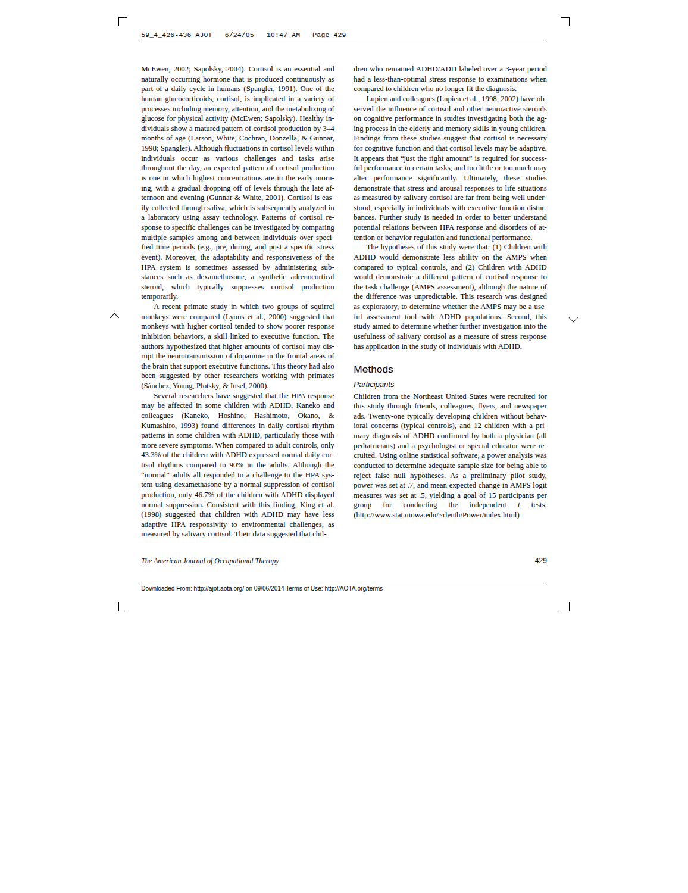59_4_426-436 AJOT 6/24/05 10:47 AM Page 429
McEwen, 2002; Sapolsky, 2004). Cortisol is an essential and naturally occurring hormone that is produced continuously as part of a daily cycle in humans (Spangler, 1991). One of the human glucocorticoids, cortisol, is implicated in a variety of processes including memory, attention, and the metabolizing of glucose for physical activity (McEwen; Sapolsky). Healthy individuals show a matured pattern of cortisol production by 3–4 months of age (Larson, White, Cochran, Donzella, & Gunnar, 1998; Spangler). Although fluctuations in cortisol levels within individuals occur as various challenges and tasks arise throughout the day, an expected pattern of cortisol production is one in which highest concentrations are in the early morning, with a gradual dropping off of levels through the late afternoon and evening (Gunnar & White, 2001). Cortisol is easily collected through saliva, which is subsequently analyzed in a laboratory using assay technology. Patterns of cortisol response to specific challenges can be investigated by comparing multiple samples among and between individuals over specified time periods (e.g., pre, during, and post a specific stress event). Moreover, the adaptability and responsiveness of the HPA system is sometimes assessed by administering substances such as dexamethosone, a synthetic adrenocortical steroid, which typically suppresses cortisol production temporarily.
A recent primate study in which two groups of squirrel monkeys were compared (Lyons et al., 2000) suggested that monkeys with higher cortisol tended to show poorer response inhibition behaviors, a skill linked to executive function. The authors hypothesized that higher amounts of cortisol may disrupt the neurotransmission of dopamine in the frontal areas of the brain that support executive functions. This theory had also been suggested by other researchers working with primates (Sánchez, Young, Plotsky, & Insel, 2000).
Several researchers have suggested that the HPA response may be affected in some children with ADHD. Kaneko and colleagues (Kaneko, Hoshino, Hashimoto, Okano, & Kumashiro, 1993) found differences in daily cortisol rhythm patterns in some children with ADHD, particularly those with more severe symptoms. When compared to adult controls, only 43.3% of the children with ADHD expressed normal daily cortisol rhythms compared to 90% in the adults. Although the “normal” adults all responded to a challenge to the HPA system using dexamethasone by a normal suppression of cortisol production, only 46.7% of the children with ADHD displayed normal suppression. Consistent with this finding, King et al. (1998) suggested that children with ADHD may have less adaptive HPA responsivity to environmental challenges, as measured by salivary cortisol. Their data suggested that chil-
dren who remained ADHD/ADD labeled over a 3-year period had a less-than-optimal stress response to examinations when compared to children who no longer fit the diagnosis.
Lupien and colleagues (Lupien et al., 1998, 2002) have observed the influence of cortisol and other neuroactive steroids on cognitive performance in studies investigating both the aging process in the elderly and memory skills in young children. Findings from these studies suggest that cortisol is necessary for cognitive function and that cortisol levels may be adaptive. It appears that “just the right amount” is required for successful performance in certain tasks, and too little or too much may alter performance significantly. Ultimately, these studies demonstrate that stress and arousal responses to life situations as measured by salivary cortisol are far from being well understood, especially in individuals with executive function disturbances. Further study is needed in order to better understand potential relations between HPA response and disorders of attention or behavior regulation and functional performance.
The hypotheses of this study were that: (1) Children with ADHD would demonstrate less ability on the AMPS when compared to typical controls, and (2) Children with ADHD would demonstrate a different pattern of cortisol response to the task challenge (AMPS assessment), although the nature of the difference was unpredictable. This research was designed as exploratory, to determine whether the AMPS may be a useful assessment tool with ADHD populations. Second, this study aimed to determine whether further investigation into the usefulness of salivary cortisol as a measure of stress response has application in the study of individuals with ADHD.
Methods
Participants
Children from the Northeast United States were recruited for this study through friends, colleagues, flyers, and newspaper ads. Twenty-one typically developing children without behavioral concerns (typical controls), and 12 children with a primary diagnosis of ADHD confirmed by both a physician (all pediatricians) and a psychologist or special educator were recruited. Using online statistical software, a power analysis was conducted to determine adequate sample size for being able to reject false null hypotheses. As a preliminary pilot study, power was set at .7, and mean expected change in AMPS logit measures was set at .5, yielding a goal of 15 participants per group for conducting the independent t tests. (http://www.stat.uiowa.edu/~rlenth/Power/index.html)
The American Journal of Occupational Therapy
429
Downloaded From: http://ajot.aota.org/ on 09/06/2014 Terms of Use: http://AOTA.org/terms